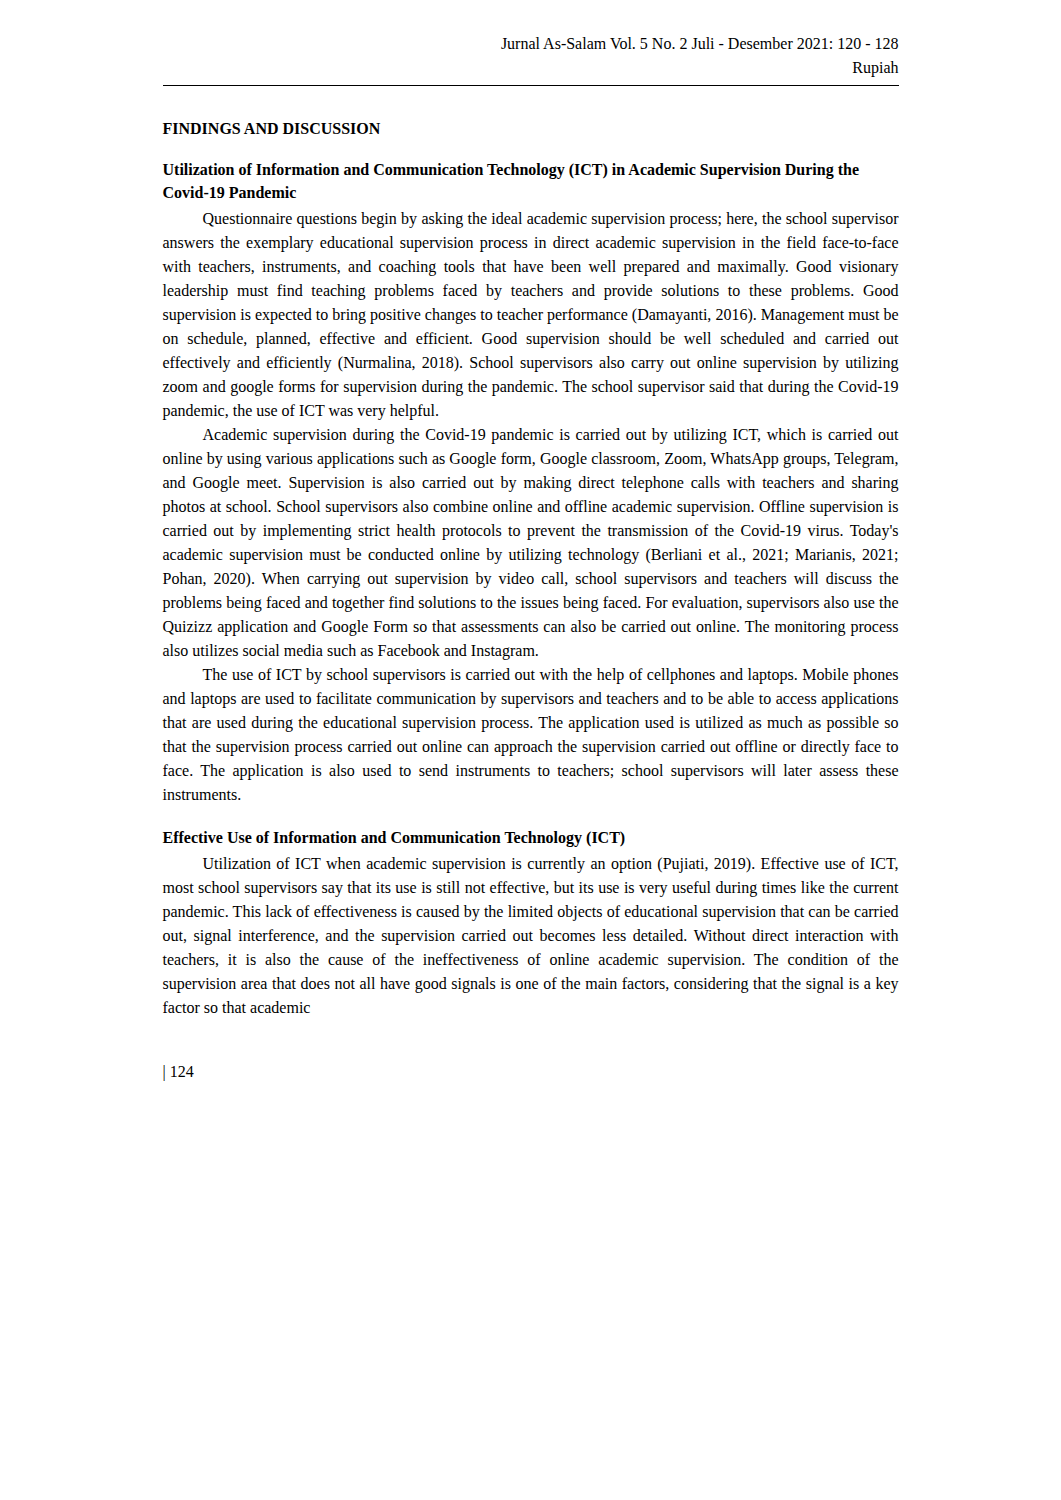Jurnal As-Salam Vol. 5 No. 2 Juli - Desember 2021: 120 - 128 Rupiah
FINDINGS AND DISCUSSION
Utilization of Information and Communication Technology (ICT) in Academic Supervision During the Covid-19 Pandemic
Questionnaire questions begin by asking the ideal academic supervision process; here, the school supervisor answers the exemplary educational supervision process in direct academic supervision in the field face-to-face with teachers, instruments, and coaching tools that have been well prepared and maximally. Good visionary leadership must find teaching problems faced by teachers and provide solutions to these problems. Good supervision is expected to bring positive changes to teacher performance (Damayanti, 2016). Management must be on schedule, planned, effective and efficient. Good supervision should be well scheduled and carried out effectively and efficiently (Nurmalina, 2018). School supervisors also carry out online supervision by utilizing zoom and google forms for supervision during the pandemic. The school supervisor said that during the Covid-19 pandemic, the use of ICT was very helpful.
Academic supervision during the Covid-19 pandemic is carried out by utilizing ICT, which is carried out online by using various applications such as Google form, Google classroom, Zoom, WhatsApp groups, Telegram, and Google meet. Supervision is also carried out by making direct telephone calls with teachers and sharing photos at school. School supervisors also combine online and offline academic supervision. Offline supervision is carried out by implementing strict health protocols to prevent the transmission of the Covid-19 virus. Today's academic supervision must be conducted online by utilizing technology (Berliani et al., 2021; Marianis, 2021; Pohan, 2020). When carrying out supervision by video call, school supervisors and teachers will discuss the problems being faced and together find solutions to the issues being faced. For evaluation, supervisors also use the Quizizz application and Google Form so that assessments can also be carried out online. The monitoring process also utilizes social media such as Facebook and Instagram.
The use of ICT by school supervisors is carried out with the help of cellphones and laptops. Mobile phones and laptops are used to facilitate communication by supervisors and teachers and to be able to access applications that are used during the educational supervision process. The application used is utilized as much as possible so that the supervision process carried out online can approach the supervision carried out offline or directly face to face. The application is also used to send instruments to teachers; school supervisors will later assess these instruments.
Effective Use of Information and Communication Technology (ICT)
Utilization of ICT when academic supervision is currently an option (Pujiati, 2019). Effective use of ICT, most school supervisors say that its use is still not effective, but its use is very useful during times like the current pandemic. This lack of effectiveness is caused by the limited objects of educational supervision that can be carried out, signal interference, and the supervision carried out becomes less detailed. Without direct interaction with teachers, it is also the cause of the ineffectiveness of online academic supervision. The condition of the supervision area that does not all have good signals is one of the main factors, considering that the signal is a key factor so that academic
| 124